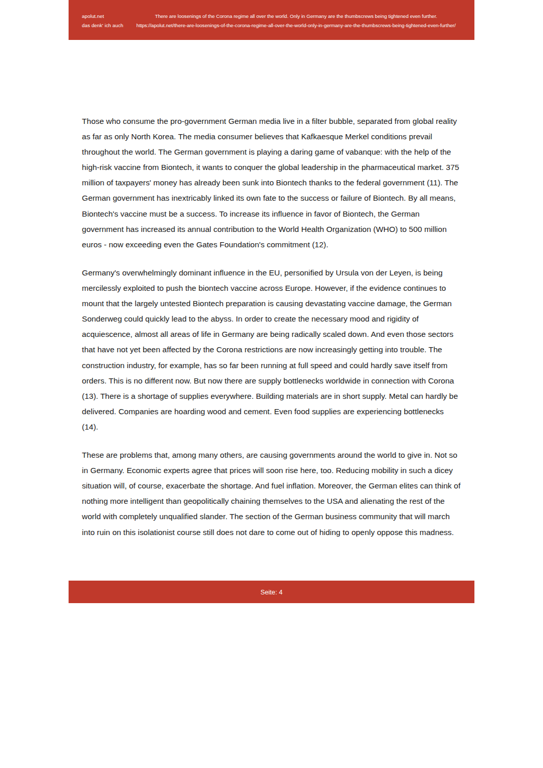apolut.net das denk' ich auch
There are loosenings of the Corona regime all over the world. Only in Germany are the thumbscrews being tightened even further. https://apolut.net/there-are-loosenings-of-the-corona-regime-all-over-the-world-only-in-germany-are-the-thumbscrews-being-tightened-even-further/
Those who consume the pro-government German media live in a filter bubble, separated from global reality as far as only North Korea. The media consumer believes that Kafkaesque Merkel conditions prevail throughout the world. The German government is playing a daring game of vabanque: with the help of the high-risk vaccine from Biontech, it wants to conquer the global leadership in the pharmaceutical market. 375 million of taxpayers' money has already been sunk into Biontech thanks to the federal government (11). The German government has inextricably linked its own fate to the success or failure of Biontech. By all means, Biontech's vaccine must be a success. To increase its influence in favor of Biontech, the German government has increased its annual contribution to the World Health Organization (WHO) to 500 million euros - now exceeding even the Gates Foundation's commitment (12).
Germany's overwhelmingly dominant influence in the EU, personified by Ursula von der Leyen, is being mercilessly exploited to push the biontech vaccine across Europe. However, if the evidence continues to mount that the largely untested Biontech preparation is causing devastating vaccine damage, the German Sonderweg could quickly lead to the abyss. In order to create the necessary mood and rigidity of acquiescence, almost all areas of life in Germany are being radically scaled down. And even those sectors that have not yet been affected by the Corona restrictions are now increasingly getting into trouble. The construction industry, for example, has so far been running at full speed and could hardly save itself from orders. This is no different now. But now there are supply bottlenecks worldwide in connection with Corona (13). There is a shortage of supplies everywhere. Building materials are in short supply. Metal can hardly be delivered. Companies are hoarding wood and cement. Even food supplies are experiencing bottlenecks (14).
These are problems that, among many others, are causing governments around the world to give in. Not so in Germany. Economic experts agree that prices will soon rise here, too. Reducing mobility in such a dicey situation will, of course, exacerbate the shortage. And fuel inflation. Moreover, the German elites can think of nothing more intelligent than geopolitically chaining themselves to the USA and alienating the rest of the world with completely unqualified slander. The section of the German business community that will march into ruin on this isolationist course still does not dare to come out of hiding to openly oppose this madness.
Seite: 4